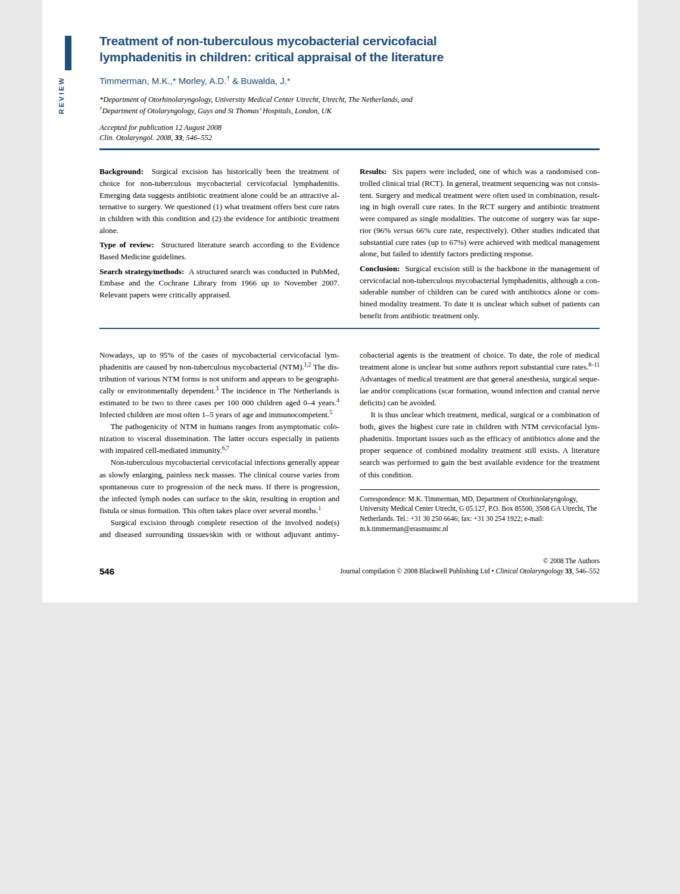REVIEW
Treatment of non-tuberculous mycobacterial cervicofacial
lymphadenitis in children: critical appraisal of the literature
Timmerman, M.K.,* Morley, A.D.† & Buwalda, J.*
*Department of Otorhinolaryngology, University Medical Center Utrecht, Utrecht, The Netherlands, and
†Department of Otolaryngology, Guys and St Thomas’ Hospitals, London, UK
Accepted for publication 12 August 2008
Clin. Otolaryngol. 2008, 33, 546–552
Background: Surgical excision has historically been the treatment of choice for non-tuberculous mycobacterial cervicofacial lymphadenitis. Emerging data suggests antibiotic treatment alone could be an attractive alternative to surgery. We questioned (1) what treatment offers best cure rates in children with this condition and (2) the evidence for antibiotic treatment alone.
Type of review: Structured literature search according to the Evidence Based Medicine guidelines.
Search strategy∕methods: A structured search was conducted in PubMed, Embase and the Cochrane Library from 1966 up to November 2007. Relevant papers were critically appraised.
Results: Six papers were included, one of which was a randomised controlled clinical trial (RCT). In general, treatment sequencing was not consistent. Surgery and medical treatment were often used in combination, resulting in high overall cure rates. In the RCT surgery and antibiotic treatment were compared as single modalities. The outcome of surgery was far superior (96% versus 66% cure rate, respectively). Other studies indicated that substantial cure rates (up to 67%) were achieved with medical management alone, but failed to identify factors predicting response.
Conclusion: Surgical excision still is the backbone in the management of cervicofacial non-tuberculous mycobacterial lymphadenitis, although a considerable number of children can be cured with antibiotics alone or combined modality treatment. To date it is unclear which subset of patients can benefit from antibiotic treatment only.
Nowadays, up to 95% of the cases of mycobacterial cervicofacial lymphadenitis are caused by non-tuberculous mycobacterial (NTM).1,2 The distribution of various NTM forms is not uniform and appears to be geographically or environmentally dependent.3 The incidence in The Netherlands is estimated to be two to three cases per 100 000 children aged 0–4 years.4 Infected children are most often 1–5 years of age and immunocompetent.5
The pathogenicity of NTM in humans ranges from asymptomatic colonization to visceral dissemination. The latter occurs especially in patients with impaired cell-mediated immunity.6,7
Non-tuberculous mycobacterial cervicofacial infections generally appear as slowly enlarging, painless neck masses. The clinical course varies from spontaneous cure to progression of the neck mass. If there is progression, the infected lymph nodes can surface to the skin, resulting in eruption and fistula or sinus formation. This often takes place over several months.1
Surgical excision through complete resection of the involved node(s) and diseased surrounding tissues∕skin with or without adjuvant antimycobacterial agents is the treatment of choice. To date, the role of medical treatment alone is unclear but some authors report substantial cure rates.8–11 Advantages of medical treatment are that general anesthesia, surgical sequelae and∕or complications (scar formation, wound infection and cranial nerve deficits) can be avoided.
It is thus unclear which treatment, medical, surgical or a combination of both, gives the highest cure rate in children with NTM cervicofacial lymphadenitis. Important issues such as the efficacy of antibiotics alone and the proper sequence of combined modality treatment still exists. A literature search was performed to gain the best available evidence for the treatment of this condition.
Correspondence: M.K. Timmerman, MD, Department of Otorhinolaryngology, University Medical Center Utrecht, G 05.127, P.O. Box 85500, 3508 GA Utrecht, The Netherlands. Tel.: +31 30 250 6646; fax: +31 30 254 1922; e-mail: m.k.timmerman@erasmusmc.nl
© 2008 The Authors
546
Journal compilation © 2008 Blackwell Publishing Ltd • Clinical Otolaryngology 33, 546–552